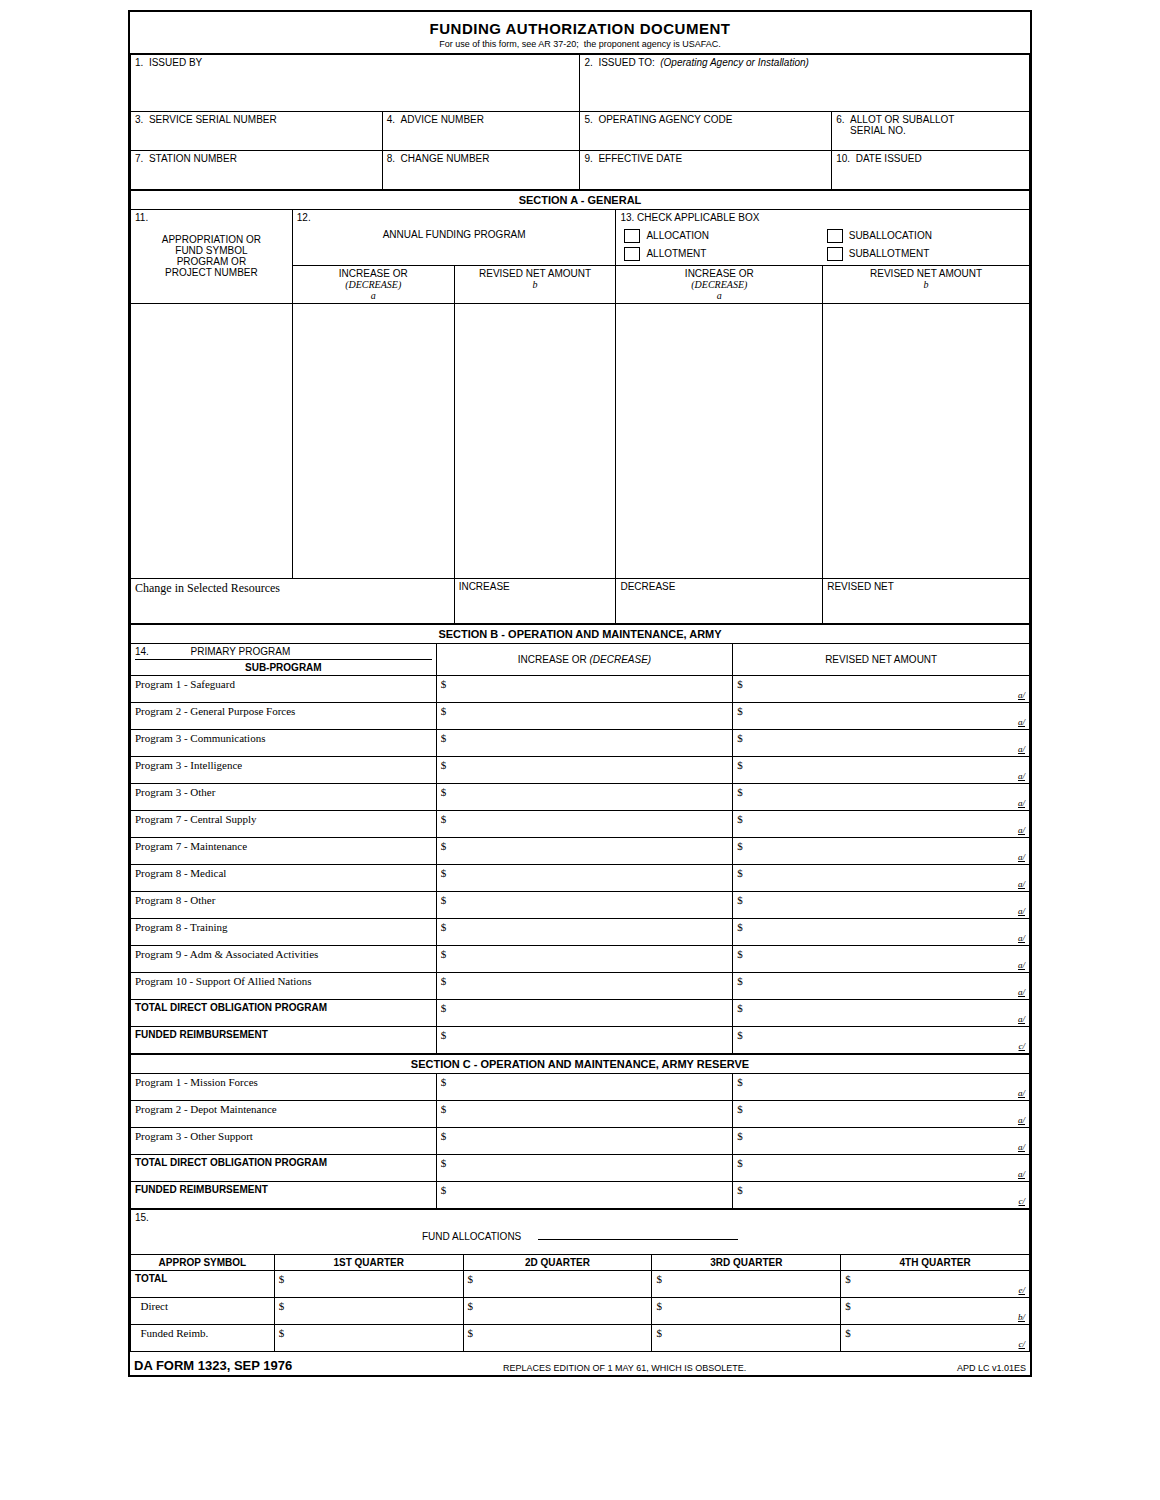FUNDING AUTHORIZATION DOCUMENT
For use of this form, see AR 37-20; the proponent agency is USAFAC.
| 1. ISSUED BY | 2. ISSUED TO: (Operating Agency or Installation) |
| 3. SERVICE SERIAL NUMBER | 4. ADVICE NUMBER | 5. OPERATING AGENCY CODE | 6. ALLOT OR SUBALLOT SERIAL NO. |
| 7. STATION NUMBER | 8. CHANGE NUMBER | 9. EFFECTIVE DATE | 10. DATE ISSUED |
| SECTION A - GENERAL |
| 11. APPROPRIATION OR FUND SYMBOL PROGRAM OR PROJECT NUMBER | 12. ANNUAL FUNDING PROGRAM | 13. CHECK APPLICABLE BOX / ALLOCATION / SUBALLOCATION / / ALLOTMENT / SUBALLOTMENT / |
| INCREASE OR (DECREASE) a | REVISED NET AMOUNT b | INCREASE OR (DECREASE) a | REVISED NET AMOUNT b |
| Change in Selected Resources | INCREASE | DECREASE | REVISED NET |
| SECTION B - OPERATION AND MAINTENANCE, ARMY |
| 14. PRIMARY PROGRAM SUB-PROGRAM | INCREASE OR (DECREASE) | REVISED NET AMOUNT |
| Program 1 - Safeguard | $ | $ a/ |
| Program 2 - General Purpose Forces | $ | $ a/ |
| Program 3 - Communications | $ | $ a/ |
| Program 3 - Intelligence | $ | $ a/ |
| Program 3 - Other | $ | $ a/ |
| Program 7 - Central Supply | $ | $ a/ |
| Program 7 - Maintenance | $ | $ a/ |
| Program 8 - Medical | $ | $ a/ |
| Program 8 - Other | $ | $ a/ |
| Program 8 - Training | $ | $ a/ |
| Program 9 - Adm & Associated Activities | $ | $ a/ |
| Program 10 - Support Of Allied Nations | $ | $ a/ |
| TOTAL DIRECT OBLIGATION PROGRAM | $ | $ a/ |
| FUNDED REIMBURSEMENT | $ | $ c/ |
| SECTION C - OPERATION AND MAINTENANCE, ARMY RESERVE |
| Program 1 - Mission Forces | $ | $ a/ |
| Program 2 - Depot Maintenance | $ | $ a/ |
| Program 3 - Other Support | $ | $ a/ |
| TOTAL DIRECT OBLIGATION PROGRAM | $ | $ a/ |
| FUNDED REIMBURSEMENT | $ | $ c/ |
| 15. FUND ALLOCATIONS |
| APPROP SYMBOL | 1ST QUARTER | 2D QUARTER | 3RD QUARTER | 4TH QUARTER |
| TOTAL | $ | $ | $ | $ e/ |
| Direct | $ | $ | $ | $ b/ |
| Funded Reimb. | $ | $ | $ | $ c/ |
DA FORM 1323, SEP 1976 REPLACES EDITION OF 1 MAY 61, WHICH IS OBSOLETE. APD LC v1.01ES